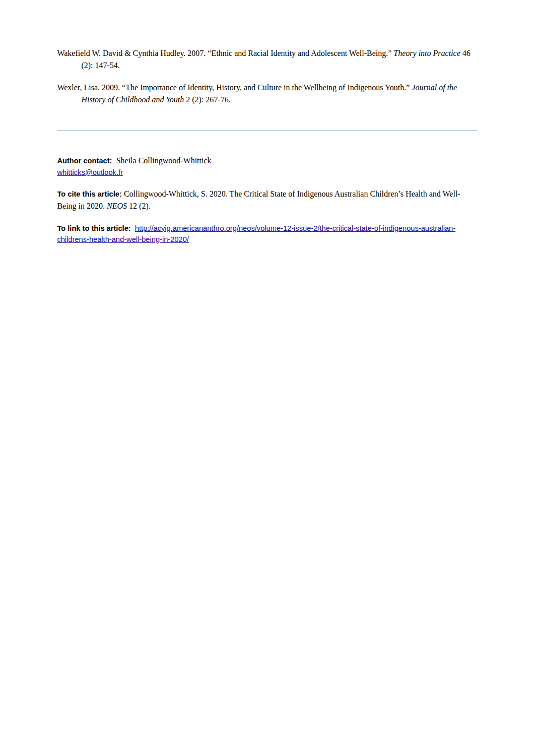Wakefield W. David & Cynthia Hudley. 2007. “Ethnic and Racial Identity and Adolescent Well-Being.” Theory into Practice 46 (2): 147-54.
Wexler, Lisa. 2009. “The Importance of Identity, History, and Culture in the Wellbeing of Indigenous Youth.” Journal of the History of Childhood and Youth 2 (2): 267-76.
Author contact: Sheila Collingwood-Whittick
whitticks@outlook.fr
To cite this article: Collingwood-Whittick, S. 2020. The Critical State of Indigenous Australian Children’s Health and Well-Being in 2020. NEOS 12 (2).
To link to this article: http://acyig.americananthro.org/neos/volume-12-issue-2/the-critical-state-of-indigenous-australian-childrens-health-and-well-being-in-2020/